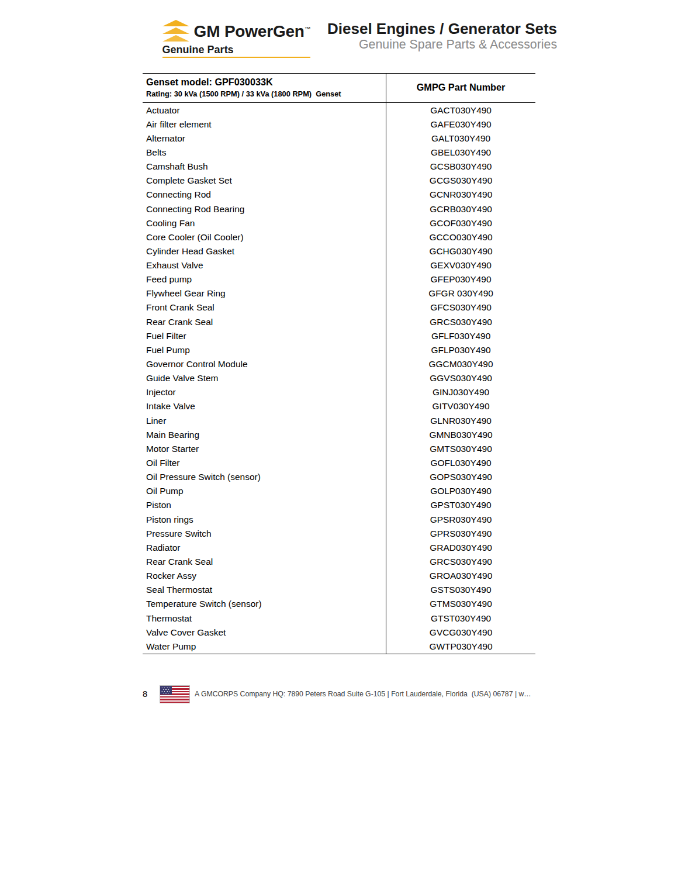GM PowerGen™
Genuine Parts
Diesel Engines / Generator Sets
Genuine Spare Parts & Accessories
| Genset model: GPF030033K Rating: 30 kVa (1500 RPM) / 33 kVa (1800 RPM) Genset | GMPG Part Number |
| --- | --- |
| Actuator | GACT030Y490 |
| Air filter element | GAFE030Y490 |
| Alternator | GALT030Y490 |
| Belts | GBEL030Y490 |
| Camshaft Bush | GCSB030Y490 |
| Complete Gasket Set | GCGS030Y490 |
| Connecting Rod | GCNR030Y490 |
| Connecting Rod Bearing | GCRB030Y490 |
| Cooling Fan | GCOF030Y490 |
| Core Cooler (Oil Cooler) | GCCO030Y490 |
| Cylinder Head Gasket | GCHG030Y490 |
| Exhaust Valve | GEXV030Y490 |
| Feed pump | GFEP030Y490 |
| Flywheel Gear Ring | GFGR 030Y490 |
| Front Crank Seal | GFCS030Y490 |
| Rear Crank Seal | GRCS030Y490 |
| Fuel Filter | GFLF030Y490 |
| Fuel Pump | GFLP030Y490 |
| Governor Control Module | GGCM030Y490 |
| Guide Valve Stem | GGVS030Y490 |
| Injector | GINJ030Y490 |
| Intake Valve | GITV030Y490 |
| Liner | GLNR030Y490 |
| Main Bearing | GMNB030Y490 |
| Motor Starter | GMTS030Y490 |
| Oil Filter | GOFL030Y490 |
| Oil Pressure Switch (sensor) | GOPS030Y490 |
| Oil Pump | GOLP030Y490 |
| Piston | GPST030Y490 |
| Piston rings | GPSR030Y490 |
| Pressure Switch | GPRS030Y490 |
| Radiator | GRAD030Y490 |
| Rear Crank Seal | GRCS030Y490 |
| Rocker Assy | GROA030Y490 |
| Seal Thermostat | GSTS030Y490 |
| Temperature Switch (sensor) | GTMS030Y490 |
| Thermostat | GTST030Y490 |
| Valve Cover Gasket | GVCG030Y490 |
| Water Pump | GWTP030Y490 |
8
A GMCORPS Company HQ: 7890 Peters Road Suite G-105 | Fort Lauderdale, Florida (USA) 06787 | www.gmpowergen.com